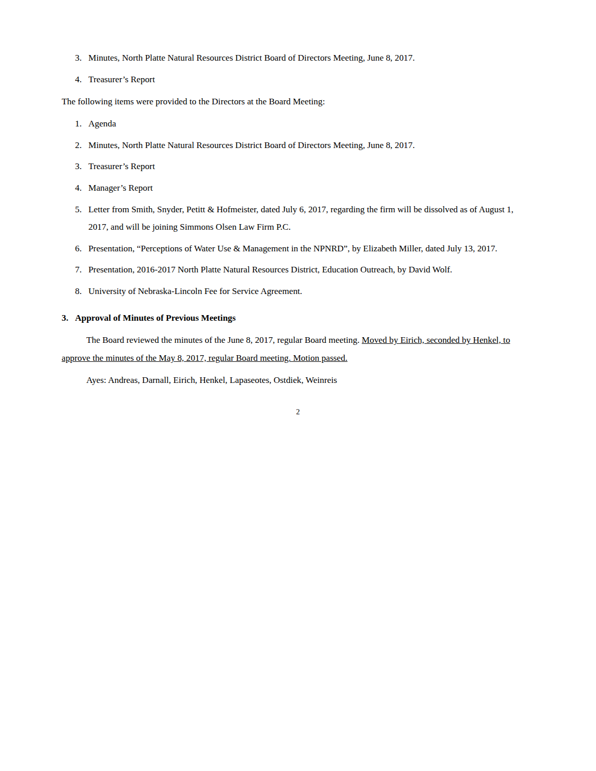Minutes, North Platte Natural Resources District Board of Directors Meeting, June 8, 2017.
Treasurer’s Report
The following items were provided to the Directors at the Board Meeting:
Agenda
Minutes, North Platte Natural Resources District Board of Directors Meeting, June 8, 2017.
Treasurer’s Report
Manager’s Report
Letter from Smith, Snyder, Petitt & Hofmeister, dated July 6, 2017, regarding the firm will be dissolved as of August 1, 2017, and will be joining Simmons Olsen Law Firm P.C.
Presentation, “Perceptions of Water Use & Management in the NPNRD”, by Elizabeth Miller, dated July 13, 2017.
Presentation, 2016-2017 North Platte Natural Resources District, Education Outreach, by David Wolf.
University of Nebraska-Lincoln Fee for Service Agreement.
3. Approval of Minutes of Previous Meetings
The Board reviewed the minutes of the June 8, 2017, regular Board meeting. Moved by Eirich, seconded by Henkel, to approve the minutes of the May 8, 2017, regular Board meeting. Motion passed.
Ayes: Andreas, Darnall, Eirich, Henkel, Lapaseotes, Ostdiek, Weinreis
2